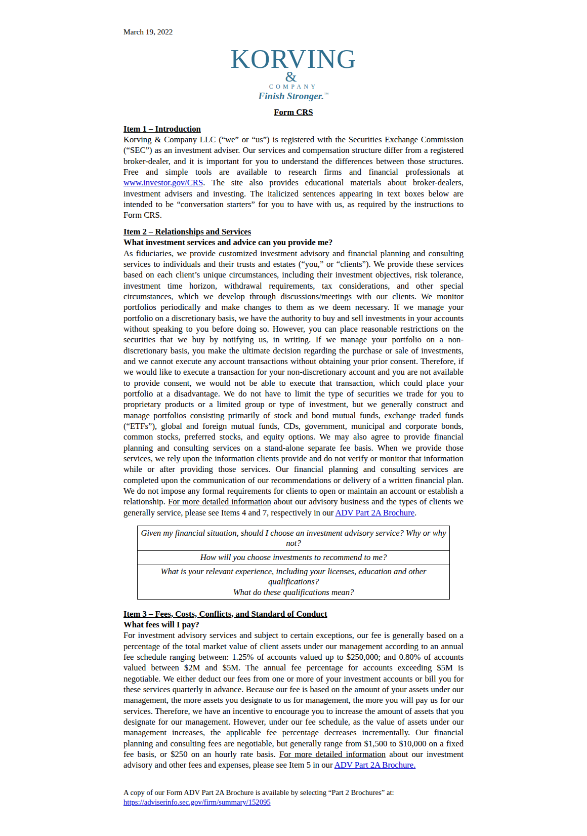March 19, 2022
KORVING & COMPANY
Finish Stronger.™
Form CRS
Item 1 – Introduction
Korving & Company LLC (“we” or “us”) is registered with the Securities Exchange Commission (“SEC”) as an investment adviser. Our services and compensation structure differ from a registered broker-dealer, and it is important for you to understand the differences between those structures. Free and simple tools are available to research firms and financial professionals at www.investor.gov/CRS. The site also provides educational materials about broker-dealers, investment advisers and investing. The italicized sentences appearing in text boxes below are intended to be “conversation starters” for you to have with us, as required by the instructions to Form CRS.
Item 2 – Relationships and Services
What investment services and advice can you provide me?
As fiduciaries, we provide customized investment advisory and financial planning and consulting services to individuals and their trusts and estates (“you,” or “clients”). We provide these services based on each client’s unique circumstances, including their investment objectives, risk tolerance, investment time horizon, withdrawal requirements, tax considerations, and other special circumstances, which we develop through discussions/meetings with our clients. We monitor portfolios periodically and make changes to them as we deem necessary. If we manage your portfolio on a discretionary basis, we have the authority to buy and sell investments in your accounts without speaking to you before doing so. However, you can place reasonable restrictions on the securities that we buy by notifying us, in writing. If we manage your portfolio on a non-discretionary basis, you make the ultimate decision regarding the purchase or sale of investments, and we cannot execute any account transactions without obtaining your prior consent. Therefore, if we would like to execute a transaction for your non-discretionary account and you are not available to provide consent, we would not be able to execute that transaction, which could place your portfolio at a disadvantage. We do not have to limit the type of securities we trade for you to proprietary products or a limited group or type of investment, but we generally construct and manage portfolios consisting primarily of stock and bond mutual funds, exchange traded funds (“ETFs”), global and foreign mutual funds, CDs, government, municipal and corporate bonds, common stocks, preferred stocks, and equity options. We may also agree to provide financial planning and consulting services on a stand-alone separate fee basis. When we provide those services, we rely upon the information clients provide and do not verify or monitor that information while or after providing those services. Our financial planning and consulting services are completed upon the communication of our recommendations or delivery of a written financial plan. We do not impose any formal requirements for clients to open or maintain an account or establish a relationship. For more detailed information about our advisory business and the types of clients we generally service, please see Items 4 and 7, respectively in our ADV Part 2A Brochure.
| Given my financial situation, should I choose an investment advisory service? Why or why not? |
| How will you choose investments to recommend to me? |
| What is your relevant experience, including your licenses, education and other qualifications? What do these qualifications mean? |
Item 3 – Fees, Costs, Conflicts, and Standard of Conduct
What fees will I pay?
For investment advisory services and subject to certain exceptions, our fee is generally based on a percentage of the total market value of client assets under our management according to an annual fee schedule ranging between: 1.25% of accounts valued up to $250,000; and 0.80% of accounts valued between $2M and $5M. The annual fee percentage for accounts exceeding $5M is negotiable. We either deduct our fees from one or more of your investment accounts or bill you for these services quarterly in advance. Because our fee is based on the amount of your assets under our management, the more assets you designate to us for management, the more you will pay us for our services. Therefore, we have an incentive to encourage you to increase the amount of assets that you designate for our management. However, under our fee schedule, as the value of assets under our management increases, the applicable fee percentage decreases incrementally. Our financial planning and consulting fees are negotiable, but generally range from $1,500 to $10,000 on a fixed fee basis, or $250 on an hourly rate basis. For more detailed information about our investment advisory and other fees and expenses, please see Item 5 in our ADV Part 2A Brochure.
A copy of our Form ADV Part 2A Brochure is available by selecting “Part 2 Brochures” at: https://adviserinfo.sec.gov/firm/summary/152095